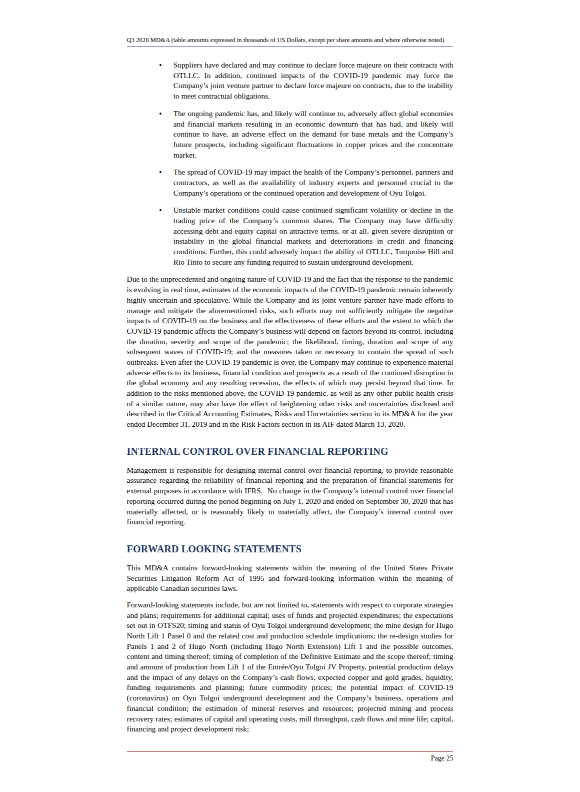Q3 2020 MD&A (table amounts expressed in thousands of US Dollars, except per share amounts and where otherwise noted)
Suppliers have declared and may continue to declare force majeure on their contracts with OTLLC. In addition, continued impacts of the COVID-19 pandemic may force the Company’s joint venture partner to declare force majeure on contracts, due to the inability to meet contractual obligations.
The ongoing pandemic has, and likely will continue to, adversely affect global economies and financial markets resulting in an economic downturn that has had, and likely will continue to have, an adverse effect on the demand for base metals and the Company’s future prospects, including significant fluctuations in copper prices and the concentrate market.
The spread of COVID-19 may impact the health of the Company’s personnel, partners and contractors, as well as the availability of industry experts and personnel crucial to the Company’s operations or the continued operation and development of Oyu Tolgoi.
Unstable market conditions could cause continued significant volatility or decline in the trading price of the Company’s common shares. The Company may have difficulty accessing debt and equity capital on attractive terms, or at all, given severe disruption or instability in the global financial markets and deteriorations in credit and financing conditions. Further, this could adversely impact the ability of OTLLC, Turquoise Hill and Rio Tinto to secure any funding required to sustain underground development.
Due to the unprecedented and ongoing nature of COVID-19 and the fact that the response to the pandemic is evolving in real time, estimates of the economic impacts of the COVID-19 pandemic remain inherently highly uncertain and speculative. While the Company and its joint venture partner have made efforts to manage and mitigate the aforementioned risks, such efforts may not sufficiently mitigate the negative impacts of COVID-19 on the business and the effectiveness of these efforts and the extent to which the COVID-19 pandemic affects the Company’s business will depend on factors beyond its control, including the duration, severity and scope of the pandemic; the likelihood, timing, duration and scope of any subsequent waves of COVID-19; and the measures taken or necessary to contain the spread of such outbreaks. Even after the COVID-19 pandemic is over, the Company may continue to experience material adverse effects to its business, financial condition and prospects as a result of the continued disruption in the global economy and any resulting recession, the effects of which may persist beyond that time. In addition to the risks mentioned above, the COVID-19 pandemic, as well as any other public health crisis of a similar nature, may also have the effect of heightening other risks and uncertainties disclosed and described in the Critical Accounting Estimates, Risks and Uncertainties section in its MD&A for the year ended December 31, 2019 and in the Risk Factors section in its AIF dated March 13, 2020.
INTERNAL CONTROL OVER FINANCIAL REPORTING
Management is responsible for designing internal control over financial reporting, to provide reasonable assurance regarding the reliability of financial reporting and the preparation of financial statements for external purposes in accordance with IFRS. No change in the Company’s internal control over financial reporting occurred during the period beginning on July 1, 2020 and ended on September 30, 2020 that has materially affected, or is reasonably likely to materially affect, the Company’s internal control over financial reporting.
FORWARD LOOKING STATEMENTS
This MD&A contains forward-looking statements within the meaning of the United States Private Securities Litigation Reform Act of 1995 and forward-looking information within the meaning of applicable Canadian securities laws.
Forward-looking statements include, but are not limited to, statements with respect to corporate strategies and plans; requirements for additional capital; uses of funds and projected expenditures; the expectations set out in OTFS20; timing and status of Oyu Tolgoi underground development; the mine design for Hugo North Lift 1 Panel 0 and the related cost and production schedule implications; the re-design studies for Panels 1 and 2 of Hugo North (including Hugo North Extension) Lift 1 and the possible outcomes, content and timing thereof; timing of completion of the Definitive Estimate and the scope thereof; timing and amount of production from Lift 1 of the Entrée/Oyu Tolgoi JV Property, potential production delays and the impact of any delays on the Company’s cash flows, expected copper and gold grades, liquidity, funding requirements and planning; future commodity prices; the potential impact of COVID-19 (coronavirus) on Oyu Tolgoi underground development and the Company’s business, operations and financial condition; the estimation of mineral reserves and resources; projected mining and process recovery rates; estimates of capital and operating costs, mill throughput, cash flows and mine life; capital, financing and project development risk;
Page 25